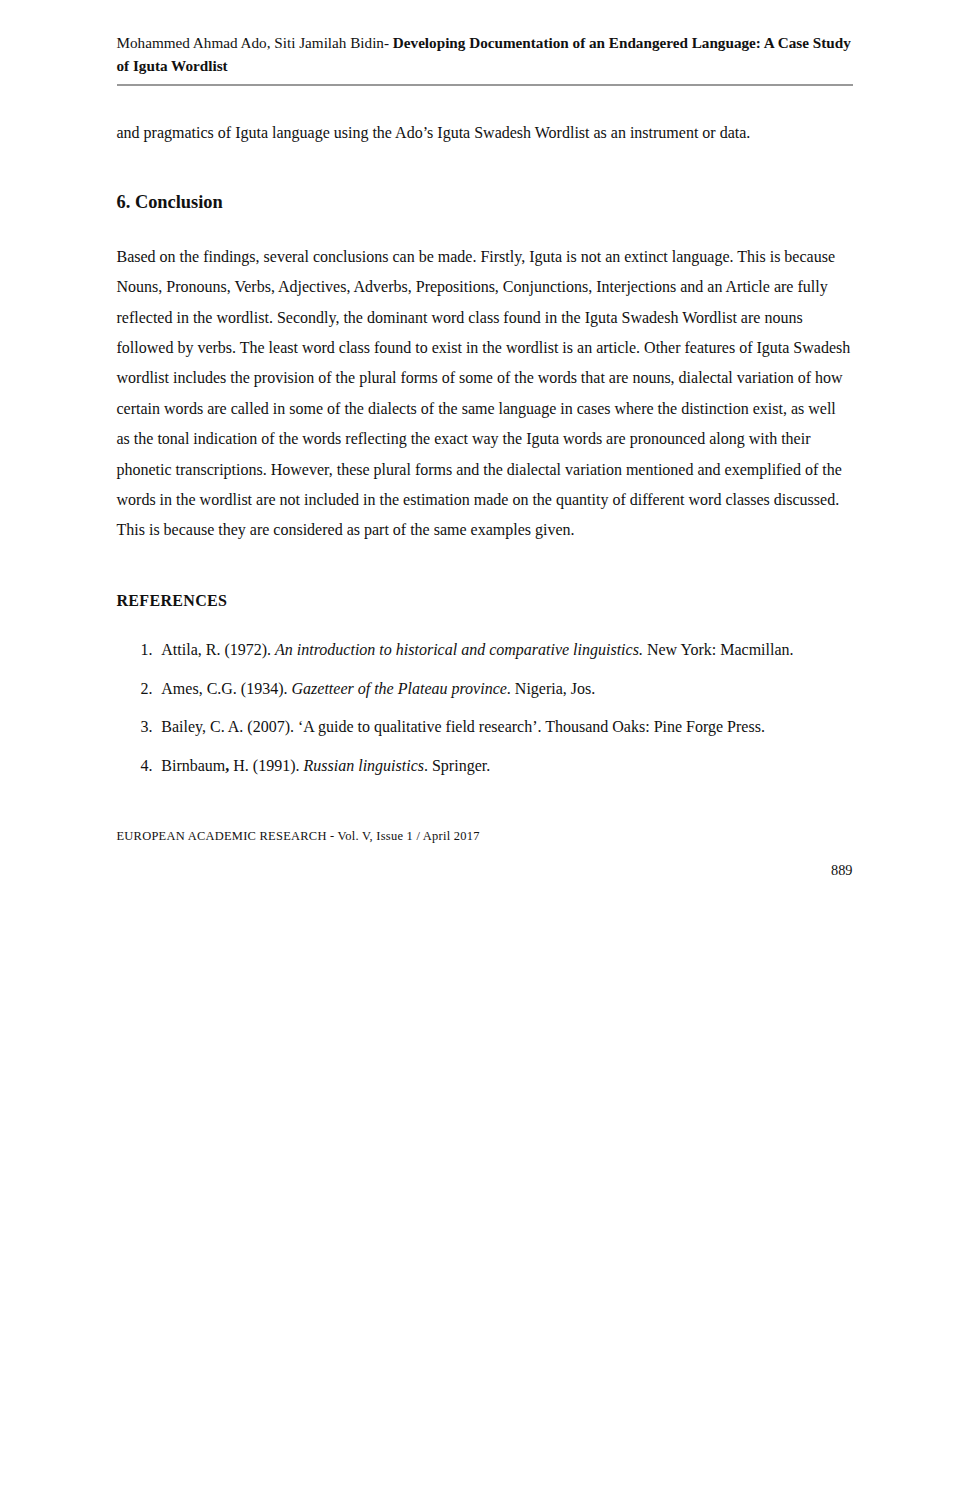Mohammed Ahmad Ado, Siti Jamilah Bidin- Developing Documentation of an Endangered Language: A Case Study of Iguta Wordlist
and pragmatics of Iguta language using the Ado’s Iguta Swadesh Wordlist as an instrument or data.
6. Conclusion
Based on the findings, several conclusions can be made. Firstly, Iguta is not an extinct language. This is because Nouns, Pronouns, Verbs, Adjectives, Adverbs, Prepositions, Conjunctions, Interjections and an Article are fully reflected in the wordlist. Secondly, the dominant word class found in the Iguta Swadesh Wordlist are nouns followed by verbs. The least word class found to exist in the wordlist is an article. Other features of Iguta Swadesh wordlist includes the provision of the plural forms of some of the words that are nouns, dialectal variation of how certain words are called in some of the dialects of the same language in cases where the distinction exist, as well as the tonal indication of the words reflecting the exact way the Iguta words are pronounced along with their phonetic transcriptions. However, these plural forms and the dialectal variation mentioned and exemplified of the words in the wordlist are not included in the estimation made on the quantity of different word classes discussed. This is because they are considered as part of the same examples given.
REFERENCES
Attila, R. (1972). An introduction to historical and comparative linguistics. New York: Macmillan.
Ames, C.G. (1934). Gazetteer of the Plateau province. Nigeria, Jos.
Bailey, C. A. (2007). ‘A guide to qualitative field research’. Thousand Oaks: Pine Forge Press.
Birnbaum, H. (1991). Russian linguistics. Springer.
EUROPEAN ACADEMIC RESEARCH - Vol. V, Issue 1 / April 2017
889